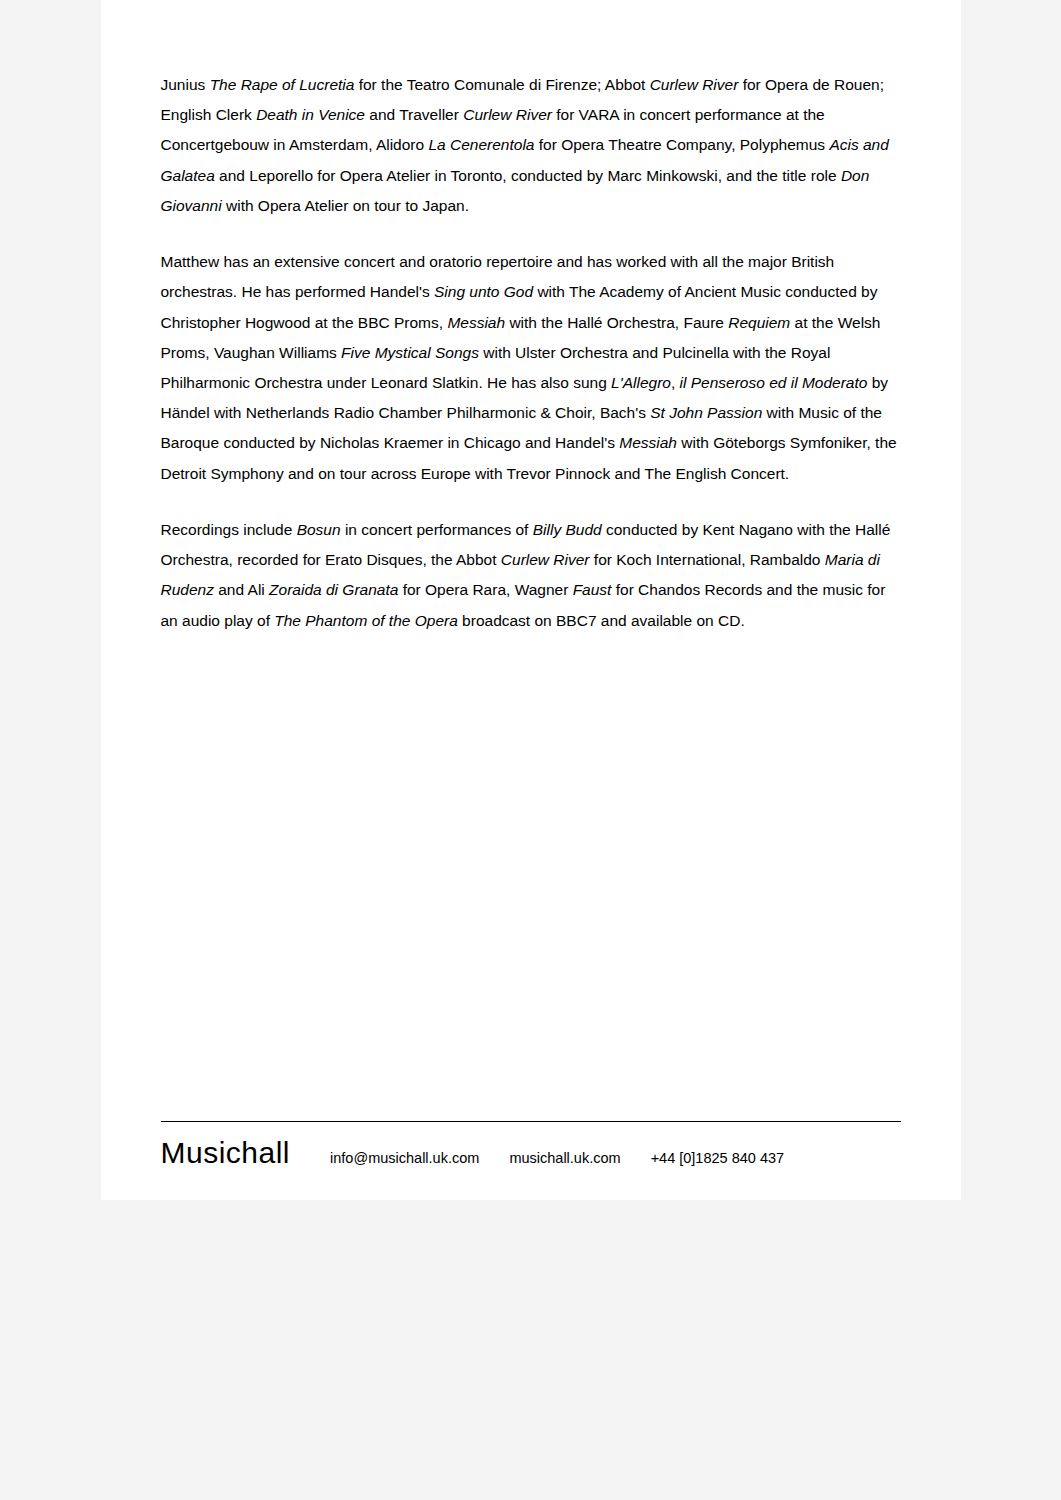Junius The Rape of Lucretia for the Teatro Comunale di Firenze; Abbot Curlew River for Opera de Rouen; English Clerk Death in Venice and Traveller Curlew River for VARA in concert performance at the Concertgebouw in Amsterdam, Alidoro La Cenerentola for Opera Theatre Company, Polyphemus Acis and Galatea and Leporello for Opera Atelier in Toronto, conducted by Marc Minkowski, and the title role Don Giovanni with Opera Atelier on tour to Japan.
Matthew has an extensive concert and oratorio repertoire and has worked with all the major British orchestras. He has performed Handel's Sing unto God with The Academy of Ancient Music conducted by Christopher Hogwood at the BBC Proms, Messiah with the Hallé Orchestra, Faure Requiem at the Welsh Proms, Vaughan Williams Five Mystical Songs with Ulster Orchestra and Pulcinella with the Royal Philharmonic Orchestra under Leonard Slatkin. He has also sung L'Allegro, il Penseroso ed il Moderato by Händel with Netherlands Radio Chamber Philharmonic & Choir, Bach's St John Passion with Music of the Baroque conducted by Nicholas Kraemer in Chicago and Handel's Messiah with Göteborgs Symfoniker, the Detroit Symphony and on tour across Europe with Trevor Pinnock and The English Concert.
Recordings include Bosun in concert performances of Billy Budd conducted by Kent Nagano with the Hallé Orchestra, recorded for Erato Disques, the Abbot Curlew River for Koch International, Rambaldo Maria di Rudenz and Ali Zoraida di Granata for Opera Rara, Wagner Faust for Chandos Records and the music for an audio play of The Phantom of the Opera broadcast on BBC7 and available on CD.
Musichall
info@musichall.uk.com musichall.uk.com +44 [0]1825 840 437